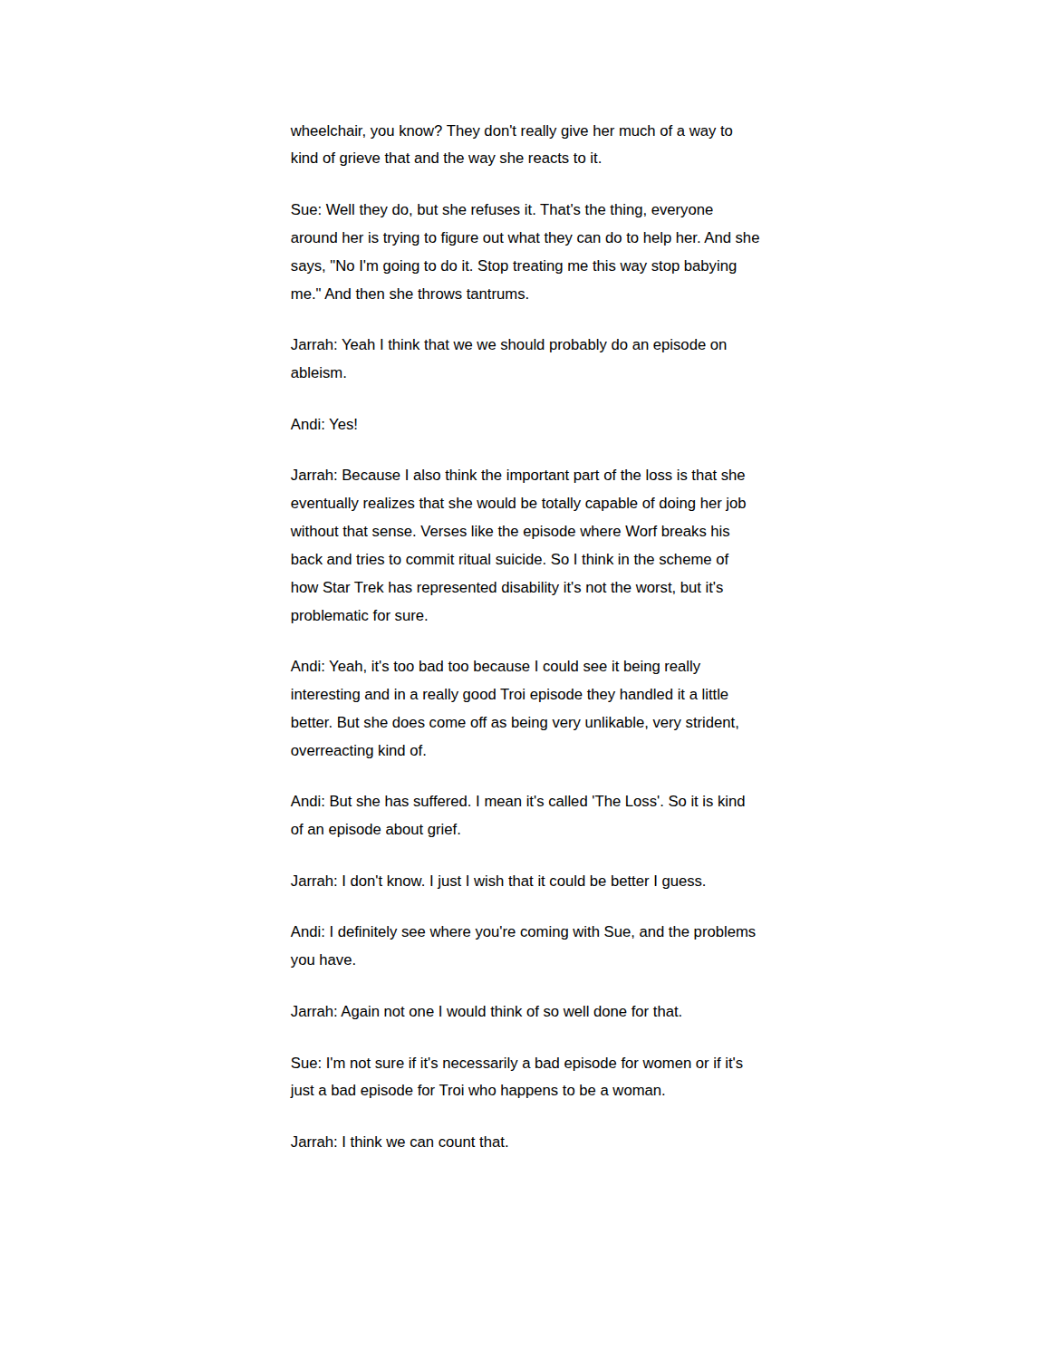wheelchair, you know? They don't really give her much of a way to kind of grieve that and the way she reacts to it.
Sue: Well they do, but she refuses it. That's the thing, everyone around her is trying to figure out what they can do to help her. And she says, "No I'm going to do it. Stop treating me this way stop babying me." And then she throws tantrums.
Jarrah: Yeah I think that we we should probably do an episode on ableism.
Andi: Yes!
Jarrah: Because I also think the important part of the loss is that she eventually realizes that she would be totally capable of doing her job without that sense. Verses like the episode where Worf breaks his back and tries to commit ritual suicide. So I think in the scheme of how Star Trek has represented disability it's not the worst, but it's problematic for sure.
Andi: Yeah, it's too bad too because I could see it being really interesting and in a really good Troi episode they handled it a little better. But she does come off as being very unlikable, very strident, overreacting kind of.
Andi: But she has suffered. I mean it's called 'The Loss'. So it is kind of an episode about grief.
Jarrah: I don't know. I just I wish that it could be better I guess.
Andi: I definitely see where you're coming with Sue, and the problems you have.
Jarrah: Again not one I would think of so well done for that.
Sue: I'm not sure if it's necessarily a bad episode for women or if it's just a bad episode for Troi who happens to be a woman.
Jarrah: I think we can count that.